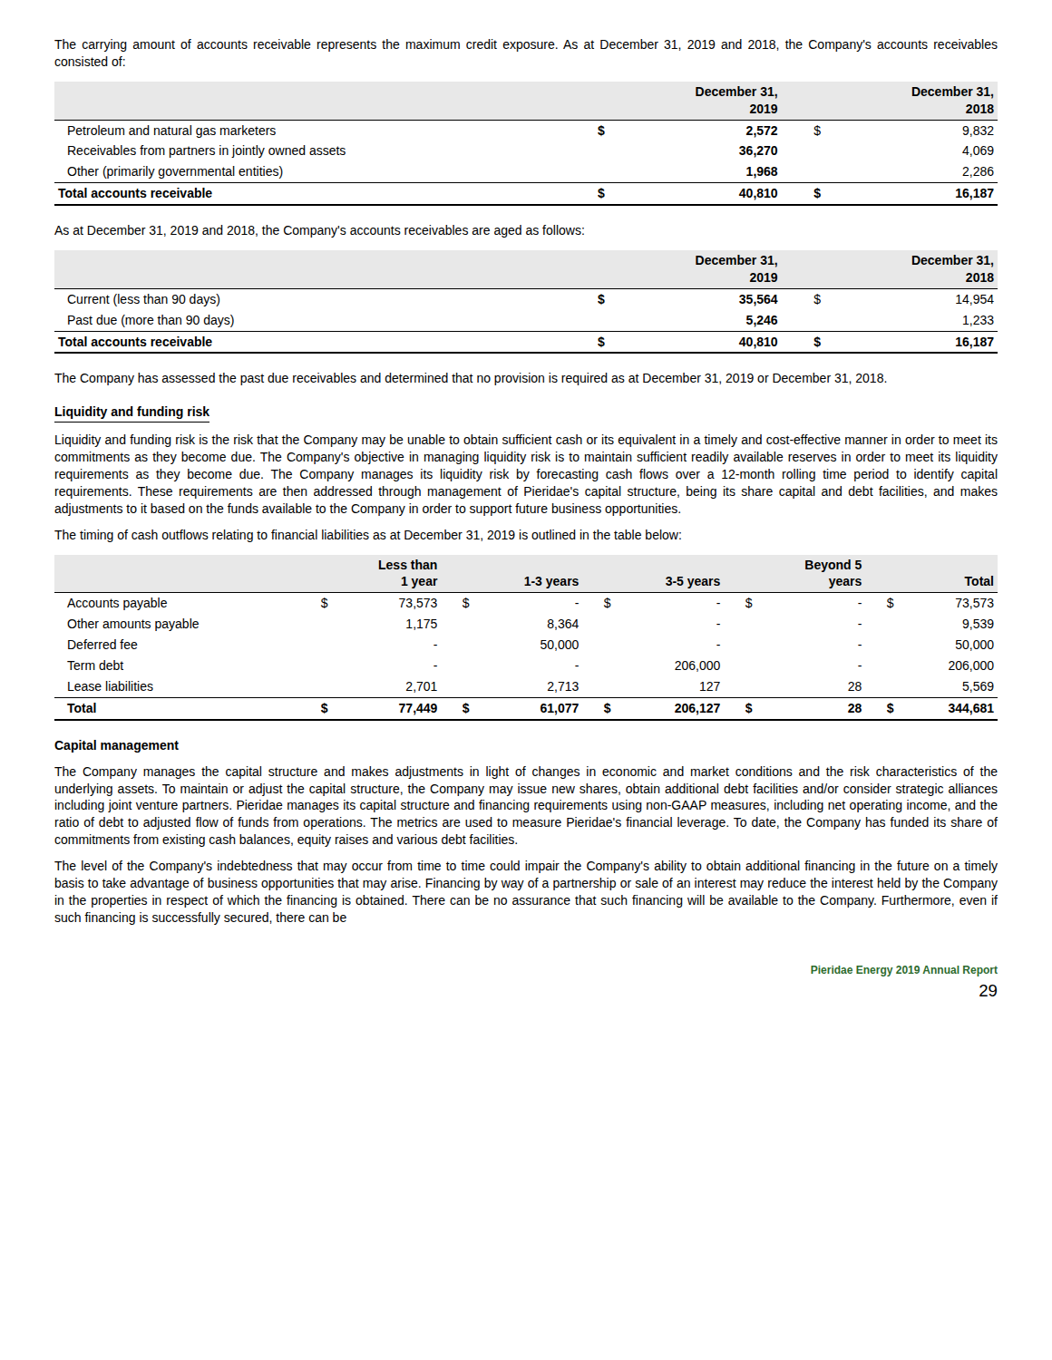The carrying amount of accounts receivable represents the maximum credit exposure. As at December 31, 2019 and 2018, the Company's accounts receivables consisted of:
| | December 31, 2019 | December 31, 2018 |
| --- | --- | --- |
| Petroleum and natural gas marketers | $ | 2,572 | $ | 9,832 |
| Receivables from partners in jointly owned assets | | 36,270 | | 4,069 |
| Other (primarily governmental entities) | | 1,968 | | 2,286 |
| Total accounts receivable | $ | 40,810 | $ | 16,187 |
As at December 31, 2019 and 2018, the Company's accounts receivables are aged as follows:
| | December 31, 2019 | December 31, 2018 |
| --- | --- | --- |
| Current (less than 90 days) | $ | 35,564 | $ | 14,954 |
| Past due (more than 90 days) | | 5,246 | | 1,233 |
| Total accounts receivable | $ | 40,810 | $ | 16,187 |
The Company has assessed the past due receivables and determined that no provision is required as at December 31, 2019 or December 31, 2018.
Liquidity and funding risk
Liquidity and funding risk is the risk that the Company may be unable to obtain sufficient cash or its equivalent in a timely and cost-effective manner in order to meet its commitments as they become due. The Company's objective in managing liquidity risk is to maintain sufficient readily available reserves in order to meet its liquidity requirements as they become due. The Company manages its liquidity risk by forecasting cash flows over a 12-month rolling time period to identify capital requirements. These requirements are then addressed through management of Pieridae's capital structure, being its share capital and debt facilities, and makes adjustments to it based on the funds available to the Company in order to support future business opportunities.
The timing of cash outflows relating to financial liabilities as at December 31, 2019 is outlined in the table below:
| | Less than 1 year | 1-3 years | 3-5 years | Beyond 5 years | Total |
| --- | --- | --- | --- | --- | --- |
| Accounts payable | $ | 73,573 | $ | - | $ | - | $ | - | $ | 73,573 |
| Other amounts payable | | 1,175 | | 8,364 | | - | | - | | 9,539 |
| Deferred fee | | - | | 50,000 | | - | | - | | 50,000 |
| Term debt | | - | | - | | 206,000 | | - | | 206,000 |
| Lease liabilities | | 2,701 | | 2,713 | | 127 | | 28 | | 5,569 |
| Total | $ | 77,449 | $ | 61,077 | $ | 206,127 | $ | 28 | $ | 344,681 |
Capital management
The Company manages the capital structure and makes adjustments in light of changes in economic and market conditions and the risk characteristics of the underlying assets. To maintain or adjust the capital structure, the Company may issue new shares, obtain additional debt facilities and/or consider strategic alliances including joint venture partners. Pieridae manages its capital structure and financing requirements using non-GAAP measures, including net operating income, and the ratio of debt to adjusted flow of funds from operations. The metrics are used to measure Pieridae's financial leverage. To date, the Company has funded its share of commitments from existing cash balances, equity raises and various debt facilities.
The level of the Company's indebtedness that may occur from time to time could impair the Company's ability to obtain additional financing in the future on a timely basis to take advantage of business opportunities that may arise. Financing by way of a partnership or sale of an interest may reduce the interest held by the Company in the properties in respect of which the financing is obtained. There can be no assurance that such financing will be available to the Company. Furthermore, even if such financing is successfully secured, there can be
Pieridae Energy 2019 Annual Report
29